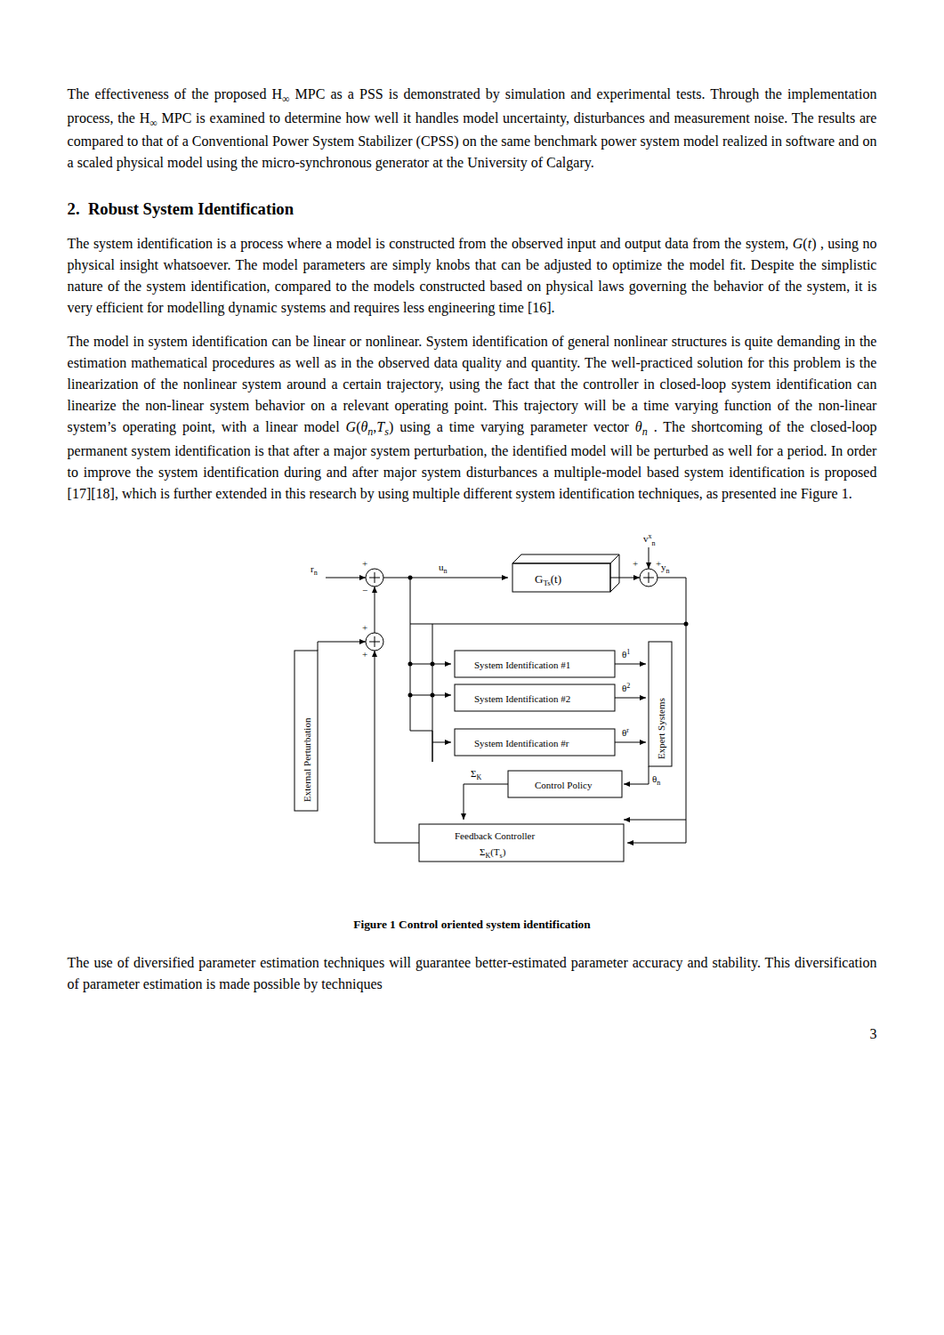The effectiveness of the proposed H∞ MPC as a PSS is demonstrated by simulation and experimental tests. Through the implementation process, the H∞ MPC is examined to determine how well it handles model uncertainty, disturbances and measurement noise. The results are compared to that of a Conventional Power System Stabilizer (CPSS) on the same benchmark power system model realized in software and on a scaled physical model using the micro-synchronous generator at the University of Calgary.
2. Robust System Identification
The system identification is a process where a model is constructed from the observed input and output data from the system, G(t) , using no physical insight whatsoever. The model parameters are simply knobs that can be adjusted to optimize the model fit. Despite the simplistic nature of the system identification, compared to the models constructed based on physical laws governing the behavior of the system, it is very efficient for modelling dynamic systems and requires less engineering time [16].
The model in system identification can be linear or nonlinear. System identification of general nonlinear structures is quite demanding in the estimation mathematical procedures as well as in the observed data quality and quantity. The well-practiced solution for this problem is the linearization of the nonlinear system around a certain trajectory, using the fact that the controller in closed-loop system identification can linearize the non-linear system behavior on a relevant operating point. This trajectory will be a time varying function of the non-linear system’s operating point, with a linear model G(θn,Ts) using a time varying parameter vector θn . The shortcoming of the closed-loop permanent system identification is that after a major system perturbation, the identified model will be perturbed as well for a period. In order to improve the system identification during and after major system disturbances a multiple-model based system identification is proposed [17][18], which is further extended in this research by using multiple different system identification techniques, as presented ine Figure 1.
rn + − un GTs(t) vxn + + yn + + External Perturbation System Identification #1 θ1 System Identification #2 θ2 System Identification #r θr Expert Systems θn Control Policy ΣK Feedback Controller ΣK(Ts)
Figure 1 Control oriented system identification
The use of diversified parameter estimation techniques will guarantee better-estimated parameter accuracy and stability. This diversification of parameter estimation is made possible by techniques
3